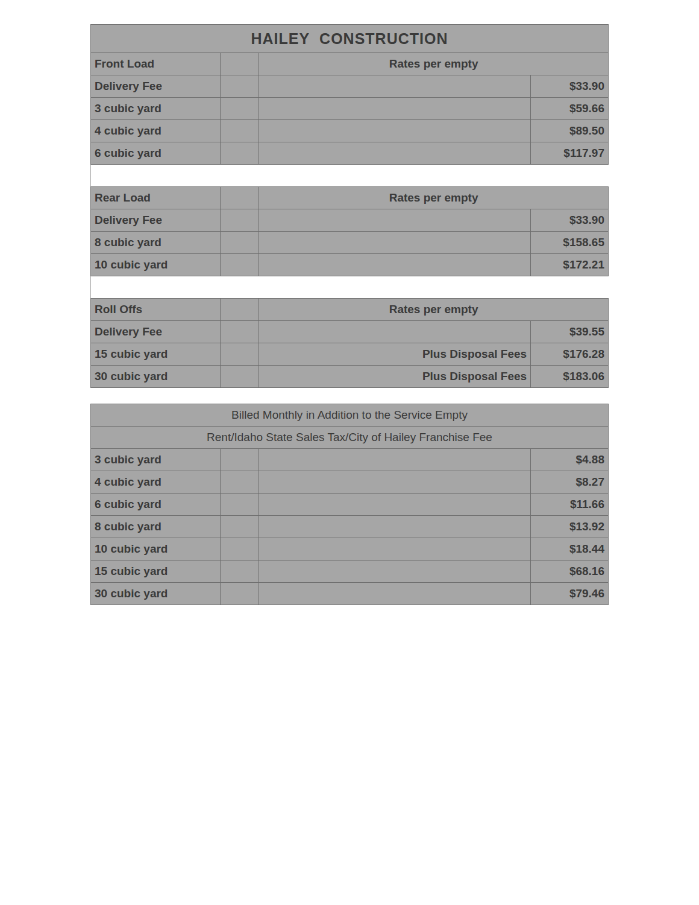| HAILEY CONSTRUCTION |
| Front Load | | Rates per empty |
| Delivery Fee | | | $33.90 |
| 3 cubic yard | | | $59.66 |
| 4 cubic yard | | | $89.50 |
| 6 cubic yard | | | $117.97 |
| Rear Load | | Rates per empty |
| Delivery Fee | | | $33.90 |
| 8 cubic yard | | | $158.65 |
| 10 cubic yard | | | $172.21 |
| Roll Offs | | Rates per empty |
| Delivery Fee | | | $39.55 |
| 15 cubic yard | | Plus Disposal Fees | $176.28 |
| 30 cubic yard | | Plus Disposal Fees | $183.06 |
| Billed Monthly in Addition to the Service Empty |
| Rent/Idaho State Sales Tax/City of Hailey Franchise Fee |
| 3 cubic yard | | | $4.88 |
| 4 cubic yard | | | $8.27 |
| 6 cubic yard | | | $11.66 |
| 8 cubic yard | | | $13.92 |
| 10 cubic yard | | | $18.44 |
| 15 cubic yard | | | $68.16 |
| 30 cubic yard | | | $79.46 |